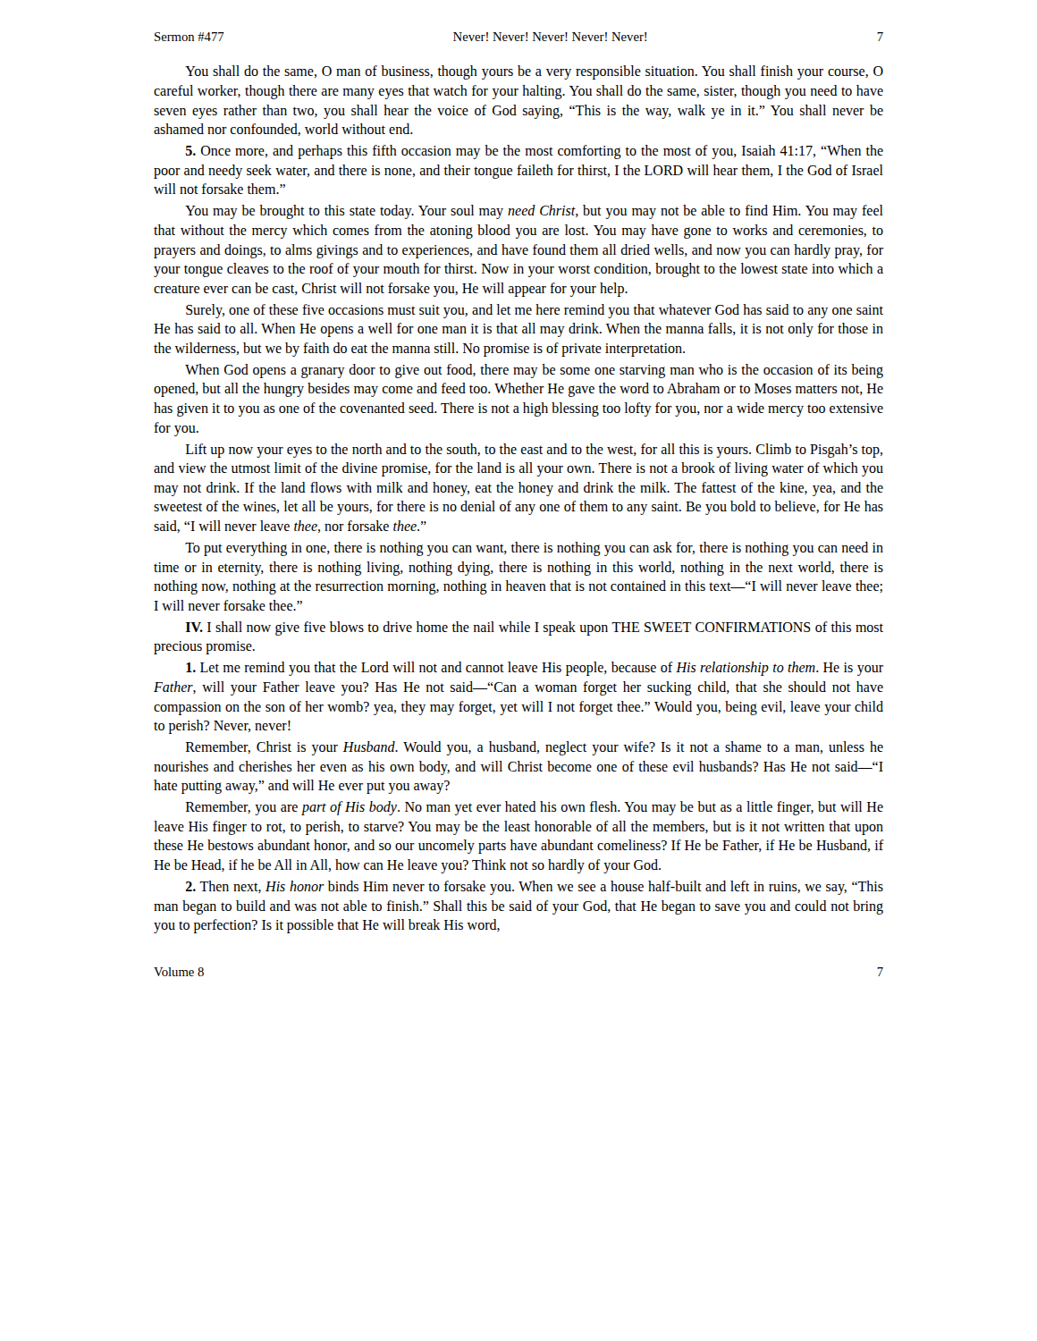Sermon #477 Never! Never! Never! Never! Never! 7
You shall do the same, O man of business, though yours be a very responsible situation. You shall finish your course, O careful worker, though there are many eyes that watch for your halting. You shall do the same, sister, though you need to have seven eyes rather than two, you shall hear the voice of God saying, “This is the way, walk ye in it.” You shall never be ashamed nor confounded, world without end.
5. Once more, and perhaps this fifth occasion may be the most comforting to the most of you, Isaiah 41:17, “When the poor and needy seek water, and there is none, and their tongue faileth for thirst, I the LORD will hear them, I the God of Israel will not forsake them.”
You may be brought to this state today. Your soul may need Christ, but you may not be able to find Him. You may feel that without the mercy which comes from the atoning blood you are lost. You may have gone to works and ceremonies, to prayers and doings, to alms givings and to experiences, and have found them all dried wells, and now you can hardly pray, for your tongue cleaves to the roof of your mouth for thirst. Now in your worst condition, brought to the lowest state into which a creature ever can be cast, Christ will not forsake you, He will appear for your help.
Surely, one of these five occasions must suit you, and let me here remind you that whatever God has said to any one saint He has said to all. When He opens a well for one man it is that all may drink. When the manna falls, it is not only for those in the wilderness, but we by faith do eat the manna still. No promise is of private interpretation.
When God opens a granary door to give out food, there may be some one starving man who is the occasion of its being opened, but all the hungry besides may come and feed too. Whether He gave the word to Abraham or to Moses matters not, He has given it to you as one of the covenanted seed. There is not a high blessing too lofty for you, nor a wide mercy too extensive for you.
Lift up now your eyes to the north and to the south, to the east and to the west, for all this is yours. Climb to Pisgah’s top, and view the utmost limit of the divine promise, for the land is all your own. There is not a brook of living water of which you may not drink. If the land flows with milk and honey, eat the honey and drink the milk. The fattest of the kine, yea, and the sweetest of the wines, let all be yours, for there is no denial of any one of them to any saint. Be you bold to believe, for He has said, “I will never leave thee, nor forsake thee.”
To put everything in one, there is nothing you can want, there is nothing you can ask for, there is nothing you can need in time or in eternity, there is nothing living, nothing dying, there is nothing in this world, nothing in the next world, there is nothing now, nothing at the resurrection morning, nothing in heaven that is not contained in this text—“I will never leave thee; I will never forsake thee.”
IV. I shall now give five blows to drive home the nail while I speak upon THE SWEET CONFIRMATIONS of this most precious promise.
1. Let me remind you that the Lord will not and cannot leave His people, because of His relationship to them. He is your Father, will your Father leave you? Has He not said—“Can a woman forget her sucking child, that she should not have compassion on the son of her womb? yea, they may forget, yet will I not forget thee.” Would you, being evil, leave your child to perish? Never, never!
Remember, Christ is your Husband. Would you, a husband, neglect your wife? Is it not a shame to a man, unless he nourishes and cherishes her even as his own body, and will Christ become one of these evil husbands? Has He not said—“I hate putting away,” and will He ever put you away?
Remember, you are part of His body. No man yet ever hated his own flesh. You may be but as a little finger, but will He leave His finger to rot, to perish, to starve? You may be the least honorable of all the members, but is it not written that upon these He bestows abundant honor, and so our uncomely parts have abundant comeliness? If He be Father, if He be Husband, if He be Head, if he be All in All, how can He leave you? Think not so hardly of your God.
2. Then next, His honor binds Him never to forsake you. When we see a house half-built and left in ruins, we say, “This man began to build and was not able to finish.” Shall this be said of your God, that He began to save you and could not bring you to perfection? Is it possible that He will break His word,
Volume 8 7